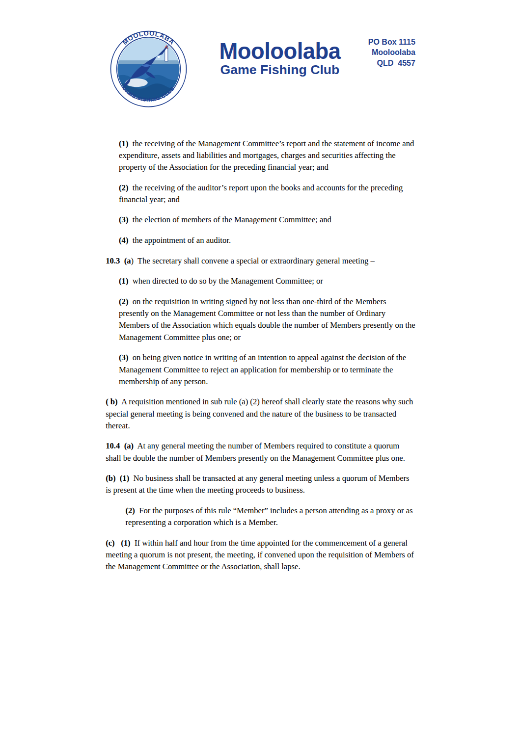MOOLOOLABA GAME FISHING CLUB
Mooloolaba
Game Fishing Club
PO Box 1115
Mooloolaba
QLD 4557
(1) the receiving of the Management Committee’s report and the statement of income and expenditure, assets and liabilities and mortgages, charges and securities affecting the property of the Association for the preceding financial year; and
(2) the receiving of the auditor’s report upon the books and accounts for the preceding financial year; and
(3) the election of members of the Management Committee; and
(4) the appointment of an auditor.
10.3 (a) The secretary shall convene a special or extraordinary general meeting –
(1) when directed to do so by the Management Committee; or
(2) on the requisition in writing signed by not less than one-third of the Members presently on the Management Committee or not less than the number of Ordinary Members of the Association which equals double the number of Members presently on the Management Committee plus one; or
(3) on being given notice in writing of an intention to appeal against the decision of the Management Committee to reject an application for membership or to terminate the membership of any person.
( b) A requisition mentioned in sub rule (a) (2) hereof shall clearly state the reasons why such special general meeting is being convened and the nature of the business to be transacted thereat.
10.4 (a) At any general meeting the number of Members required to constitute a quorum shall be double the number of Members presently on the Management Committee plus one.
(b) (1) No business shall be transacted at any general meeting unless a quorum of Members is present at the time when the meeting proceeds to business.
(2) For the purposes of this rule “Member” includes a person attending as a proxy or as representing a corporation which is a Member.
(c) (1) If within half and hour from the time appointed for the commencement of a general meeting a quorum is not present, the meeting, if convened upon the requisition of Members of the Management Committee or the Association, shall lapse.